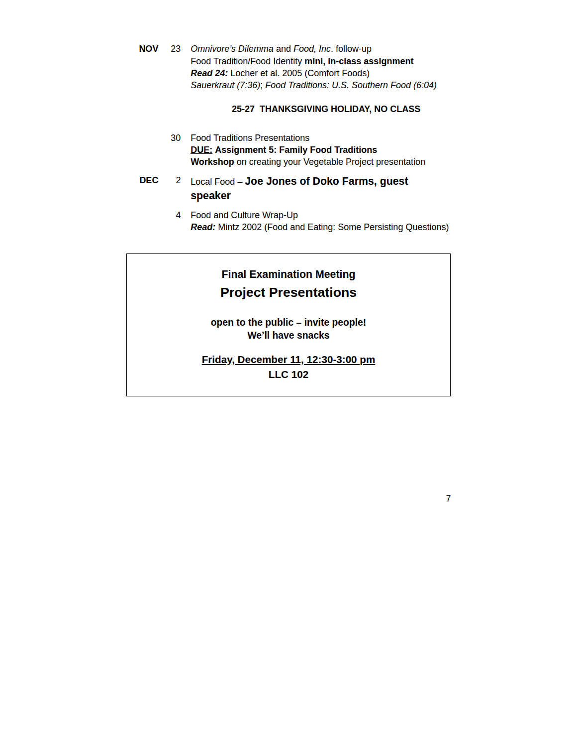NOV
23
Omnivore’s Dilemma and Food, Inc. follow-up
Food Tradition/Food Identity mini, in-class assignment
Read 24: Locher et al. 2005 (Comfort Foods)
Sauerkraut (7:36); Food Traditions: U.S. Southern Food (6:04)
25-27 THANKSGIVING HOLIDAY, NO CLASS
30
Food Traditions Presentations
DUE: Assignment 5: Family Food Traditions
Workshop on creating your Vegetable Project presentation
DEC
2
Local Food – Joe Jones of Doko Farms, guest speaker
4
Food and Culture Wrap-Up
Read: Mintz 2002 (Food and Eating: Some Persisting Questions)
Final Examination Meeting
Project Presentations
open to the public – invite people!
We’ll have snacks
Friday, December 11, 12:30-3:00 pm
LLC 102
7